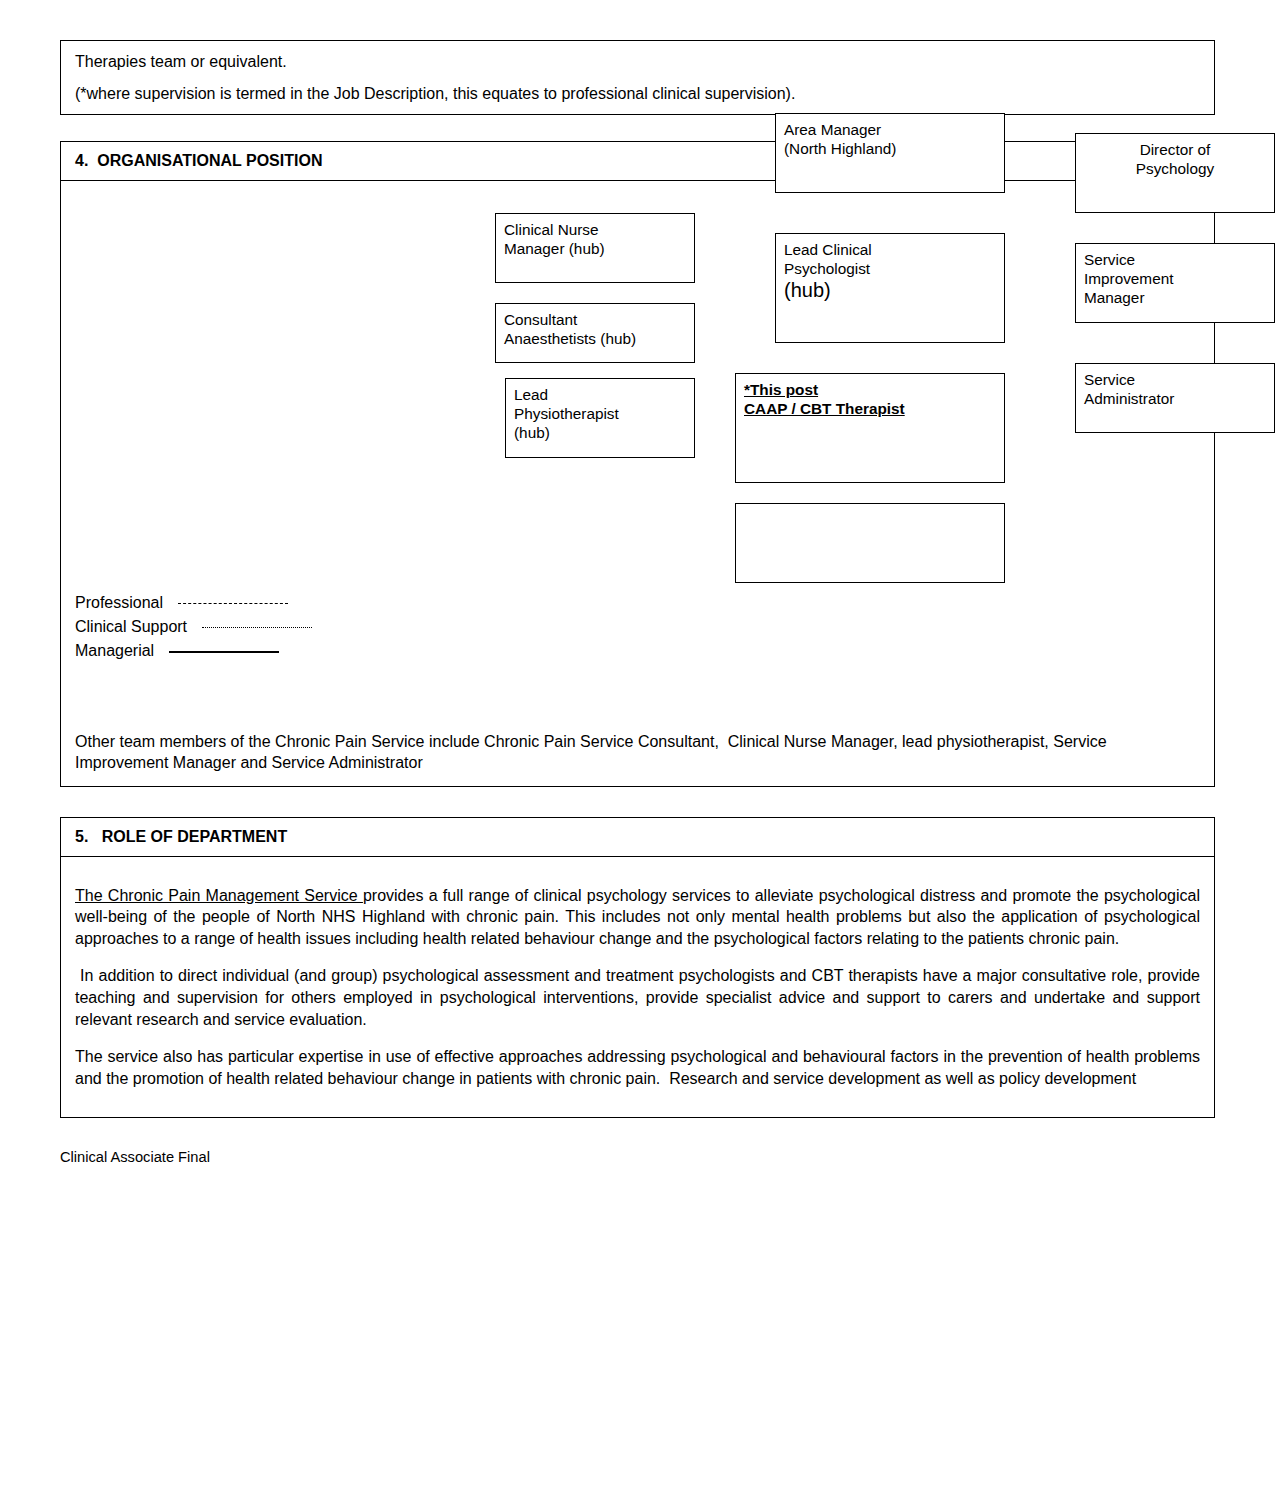Therapies team or equivalent.
(*where supervision is termed in the Job Description, this equates to professional clinical supervision).
4. ORGANISATIONAL POSITION
Clinical Nurse
Manager (hub)
Consultant
Anaesthetists (hub)
Lead
Physiotherapist
(hub)
Area Manager
(North Highland)
Director of
Psychology
Lead Clinical
Psychologist
(hub)
Service
Improvement
Manager
Service
Administrator
*This post
CAAP / CBT Therapist
Professional
Clinical Support
Managerial
Other team members of the Chronic Pain Service include Chronic Pain Service Consultant, Clinical Nurse Manager, lead physiotherapist, Service Improvement Manager and Service Administrator
5. ROLE OF DEPARTMENT
The Chronic Pain Management Service provides a full range of clinical psychology services to alleviate psychological distress and promote the psychological well-being of the people of North NHS Highland with chronic pain. This includes not only mental health problems but also the application of psychological approaches to a range of health issues including health related behaviour change and the psychological factors relating to the patients chronic pain.
In addition to direct individual (and group) psychological assessment and treatment psychologists and CBT therapists have a major consultative role, provide teaching and supervision for others employed in psychological interventions, provide specialist advice and support to carers and undertake and support relevant research and service evaluation.
The service also has particular expertise in use of effective approaches addressing psychological and behavioural factors in the prevention of health problems and the promotion of health related behaviour change in patients with chronic pain. Research and service development as well as policy development
Clinical Associate Final